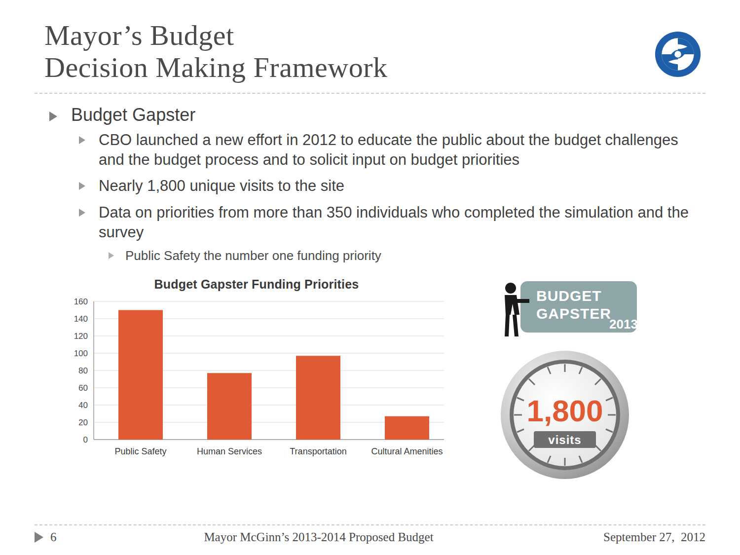Mayor’s Budget
Decision Making Framework
Budget Gapster
CBO launched a new effort in 2012 to educate the public about the budget challenges and the budget process and to solicit input on budget priorities
Nearly 1,800 unique visits to the site
Data on priorities from more than 350 individuals who completed the simulation and the survey
Public Safety the number one funding priority
Budget Gapster Funding Priorities
0 20 40 60 80 100 120 140 160 Public Safety Human Services Transportation Cultural Amenities
BUDGET GAPSTER 2013
1,800 visits
6
Mayor McGinn’s 2013-2014 Proposed Budget
September 27, 2012